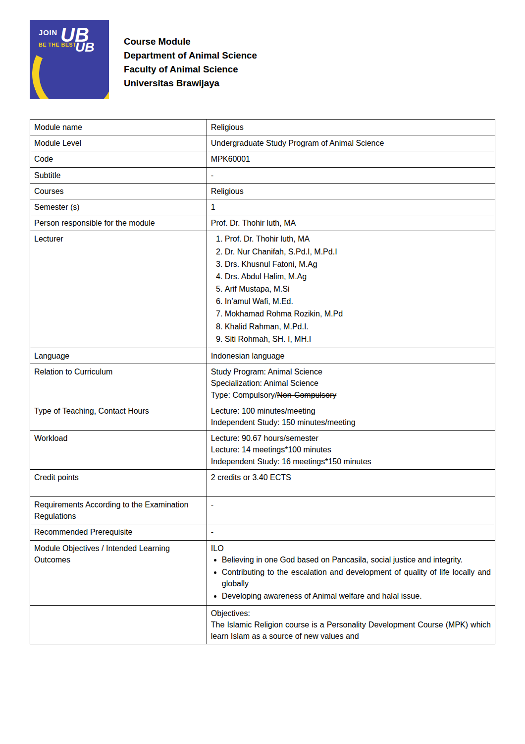JOIN
UB
BE THE BEST
UB
Course Module
Department of Animal Science
Faculty of Animal Science
Universitas Brawijaya
| Module name | Religious |
| Module Level | Undergraduate Study Program of Animal Science |
| Code | MPK60001 |
| Subtitle | - |
| Courses | Religious |
| Semester (s) | 1 |
| Person responsible for the module | Prof. Dr. Thohir luth, MA |
| Lecturer | Prof. Dr. Thohir luth, MA Dr. Nur Chanifah, S.Pd.I, M.Pd.I Drs. Khusnul Fatoni, M.Ag Drs. Abdul Halim, M.Ag Arif Mustapa, M.Si In’amul Wafi, M.Ed. Mokhamad Rohma Rozikin, M.Pd Khalid Rahman, M.Pd.I. Siti Rohmah, SH. I, MH.I |
| Language | Indonesian language |
| Relation to Curriculum | Study Program: Animal Science Specialization: Animal Science Type: Compulsory/ Non-Compulsory |
| Type of Teaching, Contact Hours | Lecture: 100 minutes/meeting Independent Study: 150 minutes/meeting |
| Workload | Lecture: 90.67 hours/semester Lecture: 14 meetings*100 minutes Independent Study: 16 meetings*150 minutes |
| Credit points | 2 credits or 3.40 ECTS |
| Requirements According to the Examination Regulations | - |
| Recommended Prerequisite | - |
| Module Objectives / Intended Learning Outcomes | ILO Believing in one God based on Pancasila, social justice and integrity. Contributing to the escalation and development of quality of life locally and globally Developing awareness of Animal welfare and halal issue. |
| | Objectives: The Islamic Religion course is a Personality Development Course (MPK) which learn Islam as a source of new values and |